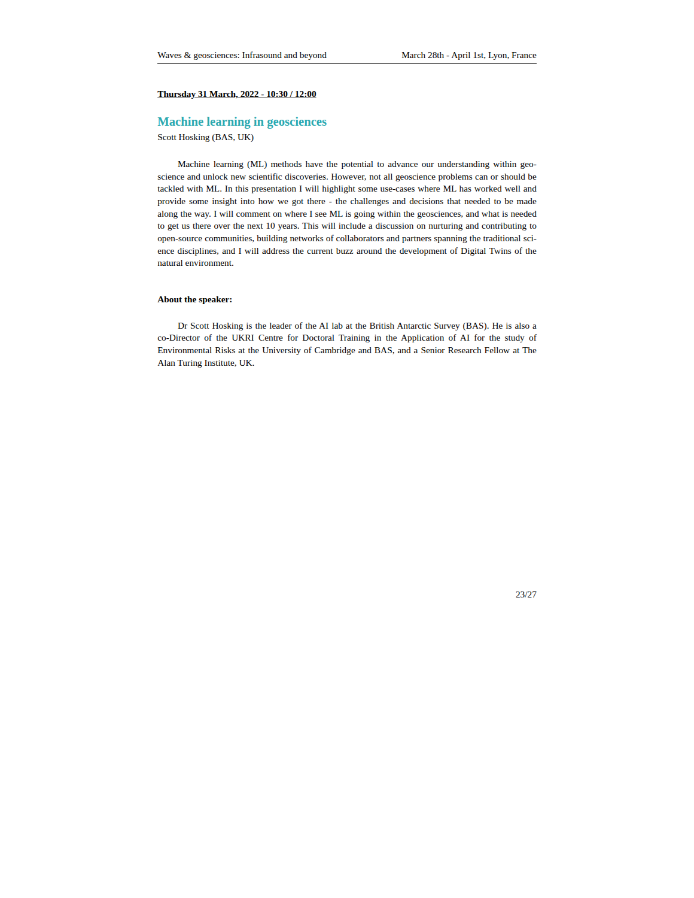Waves & geosciences: Infrasound and beyond
March 28th - April 1st, Lyon, France
Thursday 31 March, 2022 - 10:30 / 12:00
Machine learning in geosciences
Scott Hosking (BAS, UK)
Machine learning (ML) methods have the potential to advance our understanding within geoscience and unlock new scientific discoveries. However, not all geoscience problems can or should be tackled with ML. In this presentation I will highlight some use-cases where ML has worked well and provide some insight into how we got there - the challenges and decisions that needed to be made along the way. I will comment on where I see ML is going within the geosciences, and what is needed to get us there over the next 10 years. This will include a discussion on nurturing and contributing to open-source communities, building networks of collaborators and partners spanning the traditional science disciplines, and I will address the current buzz around the development of Digital Twins of the natural environment.
About the speaker:
Dr Scott Hosking is the leader of the AI lab at the British Antarctic Survey (BAS). He is also a co-Director of the UKRI Centre for Doctoral Training in the Application of AI for the study of Environmental Risks at the University of Cambridge and BAS, and a Senior Research Fellow at The Alan Turing Institute, UK.
23/27